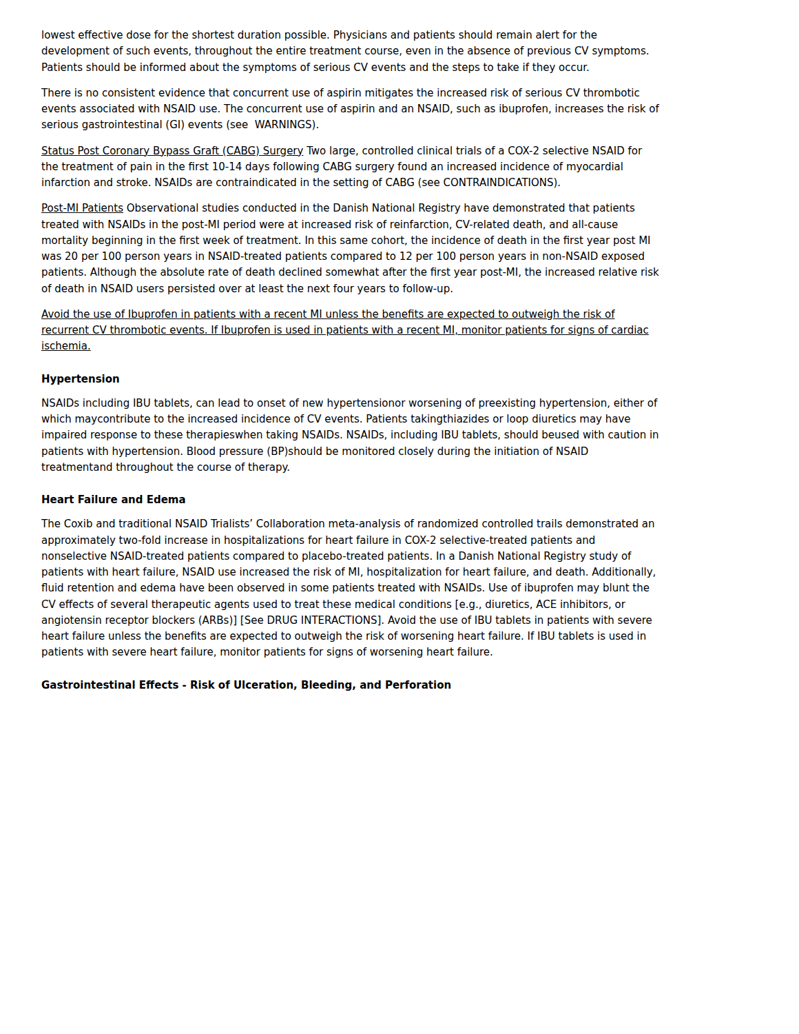lowest effective dose for the shortest duration possible. Physicians and patients should remain alert for the development of such events, throughout the entire treatment course, even in the absence of previous CV symptoms. Patients should be informed about the symptoms of serious CV events and the steps to take if they occur.
There is no consistent evidence that concurrent use of aspirin mitigates the increased risk of serious CV thrombotic events associated with NSAID use. The concurrent use of aspirin and an NSAID, such as ibuprofen, increases the risk of serious gastrointestinal (GI) events (see WARNINGS).
Status Post Coronary Bypass Graft (CABG) Surgery Two large, controlled clinical trials of a COX-2 selective NSAID for the treatment of pain in the first 10-14 days following CABG surgery found an increased incidence of myocardial infarction and stroke. NSAIDs are contraindicated in the setting of CABG (see CONTRAINDICATIONS).
Post-MI Patients Observational studies conducted in the Danish National Registry have demonstrated that patients treated with NSAIDs in the post-MI period were at increased risk of reinfarction, CV-related death, and all-cause mortality beginning in the first week of treatment. In this same cohort, the incidence of death in the first year post MI was 20 per 100 person years in NSAID-treated patients compared to 12 per 100 person years in non-NSAID exposed patients. Although the absolute rate of death declined somewhat after the first year post-MI, the increased relative risk of death in NSAID users persisted over at least the next four years to follow-up.
Avoid the use of Ibuprofen in patients with a recent MI unless the benefits are expected to outweigh the risk of recurrent CV thrombotic events. If Ibuprofen is used in patients with a recent MI, monitor patients for signs of cardiac ischemia.
Hypertension
NSAIDs including IBU tablets, can lead to onset of new hypertensionor worsening of preexisting hypertension, either of which maycontribute to the increased incidence of CV events. Patients takingthiazides or loop diuretics may have impaired response to these therapieswhen taking NSAIDs. NSAIDs, including IBU tablets, should beused with caution in patients with hypertension. Blood pressure (BP)should be monitored closely during the initiation of NSAID treatmentand throughout the course of therapy.
Heart Failure and Edema
The Coxib and traditional NSAID Trialists’ Collaboration meta-analysis of randomized controlled trails demonstrated an approximately two-fold increase in hospitalizations for heart failure in COX-2 selective-treated patients and nonselective NSAID-treated patients compared to placebo-treated patients. In a Danish National Registry study of patients with heart failure, NSAID use increased the risk of MI, hospitalization for heart failure, and death. Additionally, fluid retention and edema have been observed in some patients treated with NSAIDs. Use of ibuprofen may blunt the CV effects of several therapeutic agents used to treat these medical conditions [e.g., diuretics, ACE inhibitors, or angiotensin receptor blockers (ARBs)] [See DRUG INTERACTIONS]. Avoid the use of IBU tablets in patients with severe heart failure unless the benefits are expected to outweigh the risk of worsening heart failure. If IBU tablets is used in patients with severe heart failure, monitor patients for signs of worsening heart failure.
Gastrointestinal Effects - Risk of Ulceration, Bleeding, and Perforation